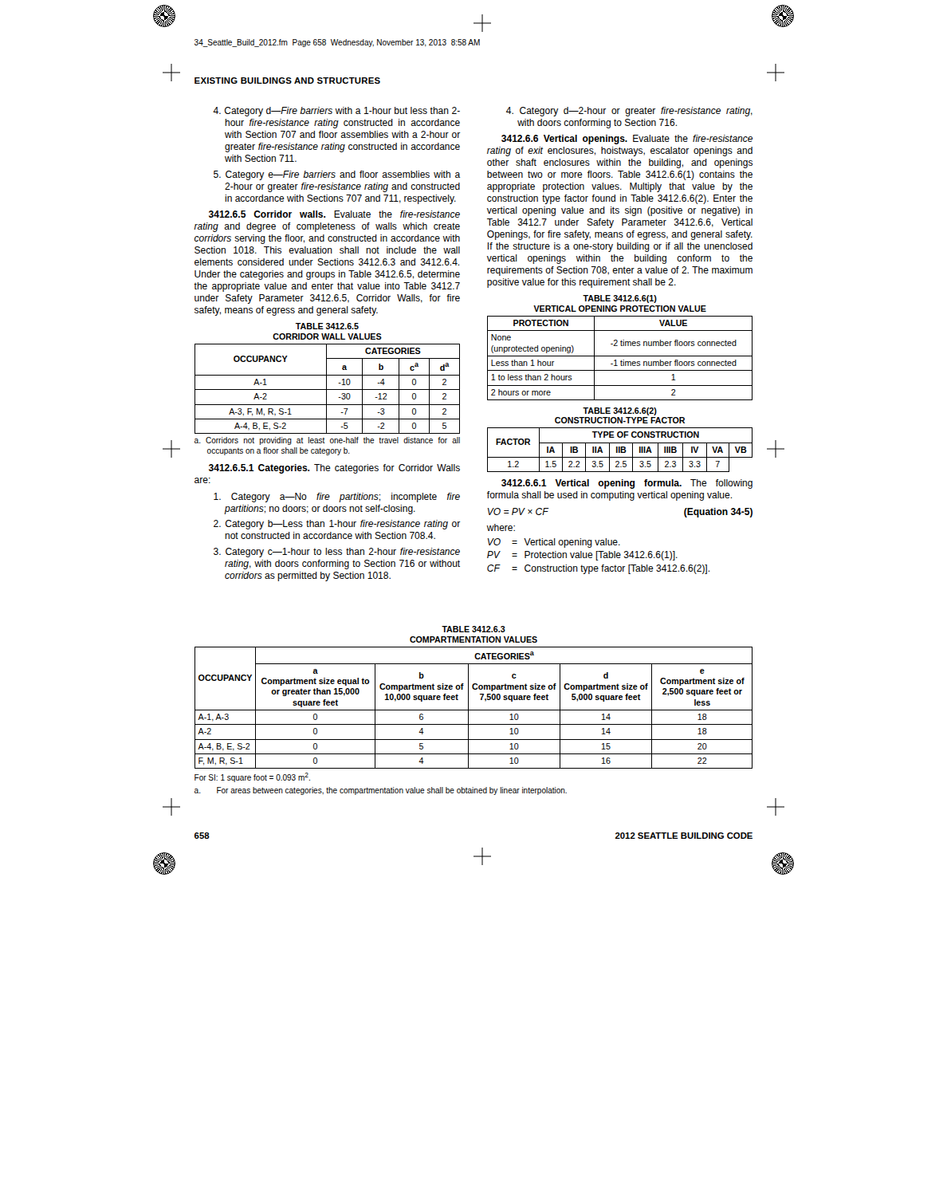34_Seattle_Build_2012.fm Page 658 Wednesday, November 13, 2013 8:58 AM
EXISTING BUILDINGS AND STRUCTURES
4. Category d—Fire barriers with a 1-hour but less than 2-hour fire-resistance rating constructed in accordance with Section 707 and floor assemblies with a 2-hour or greater fire-resistance rating constructed in accordance with Section 711.
5. Category e—Fire barriers and floor assemblies with a 2-hour or greater fire-resistance rating and constructed in accordance with Sections 707 and 711, respectively.
3412.6.5 Corridor walls. Evaluate the fire-resistance rating and degree of completeness of walls which create corridors serving the floor, and constructed in accordance with Section 1018. This evaluation shall not include the wall elements considered under Sections 3412.6.3 and 3412.6.4. Under the categories and groups in Table 3412.6.5, determine the appropriate value and enter that value into Table 3412.7 under Safety Parameter 3412.6.5, Corridor Walls, for fire safety, means of egress and general safety.
TABLE 3412.6.5
CORRIDOR WALL VALUES
| OCCUPANCY | CATEGORIES |
| --- | --- |
| a | b | c a | d a |
| A-1 | -10 | -4 | 0 | 2 |
| A-2 | -30 | -12 | 0 | 2 |
| A-3, F, M, R, S-1 | -7 | -3 | 0 | 2 |
| A-4, B, E, S-2 | -5 | -2 | 0 | 5 |
a. Corridors not providing at least one-half the travel distance for all occupants on a floor shall be category b.
3412.6.5.1 Categories. The categories for Corridor Walls are:
1. Category a—No fire partitions; incomplete fire partitions; no doors; or doors not self-closing.
2. Category b—Less than 1-hour fire-resistance rating or not constructed in accordance with Section 708.4.
3. Category c—1-hour to less than 2-hour fire-resistance rating, with doors conforming to Section 716 or without corridors as permitted by Section 1018.
4. Category d—2-hour or greater fire-resistance rating, with doors conforming to Section 716.
3412.6.6 Vertical openings. Evaluate the fire-resistance rating of exit enclosures, hoistways, escalator openings and other shaft enclosures within the building, and openings between two or more floors. Table 3412.6.6(1) contains the appropriate protection values. Multiply that value by the construction type factor found in Table 3412.6.6(2). Enter the vertical opening value and its sign (positive or negative) in Table 3412.7 under Safety Parameter 3412.6.6, Vertical Openings, for fire safety, means of egress, and general safety. If the structure is a one-story building or if all the unenclosed vertical openings within the building conform to the requirements of Section 708, enter a value of 2. The maximum positive value for this requirement shall be 2.
TABLE 3412.6.6(1)
VERTICAL OPENING PROTECTION VALUE
| PROTECTION | VALUE |
| --- | --- |
| None (unprotected opening) | -2 times number floors connected |
| Less than 1 hour | -1 times number floors connected |
| 1 to less than 2 hours | 1 |
| 2 hours or more | 2 |
TABLE 3412.6.6(2)
CONSTRUCTION-TYPE FACTOR
| FACTOR | TYPE OF CONSTRUCTION |
| --- | --- |
| IA | IB | IIA | IIB | IIIA | IIIB | IV | VA | VB |
| 1.2 | 1.5 | 2.2 | 3.5 | 2.5 | 3.5 | 2.3 | 3.3 | 7 |
3412.6.6.1 Vertical opening formula. The following formula shall be used in computing vertical opening value.
VO = PV × CF (Equation 34-5)
where:
VO=Vertical opening value.
PV=Protection value [Table 3412.6.6(1)].
CF=Construction type factor [Table 3412.6.6(2)].
TABLE 3412.6.3
COMPARTMENTATION VALUES
| OCCUPANCY | CATEGORIES a |
| --- | --- |
| a Compartment size equal to or greater than 15,000 square feet | b Compartment size of 10,000 square feet | c Compartment size of 7,500 square feet | d Compartment size of 5,000 square feet | e Compartment size of 2,500 square feet or less |
| A-1, A-3 | 0 | 6 | 10 | 14 | 18 |
| A-2 | 0 | 4 | 10 | 14 | 18 |
| A-4, B, E, S-2 | 0 | 5 | 10 | 15 | 20 |
| F, M, R, S-1 | 0 | 4 | 10 | 16 | 22 |
For SI: 1 square foot = 0.093 m2.
a. For areas between categories, the compartmentation value shall be obtained by linear interpolation.
658 2012 SEATTLE BUILDING CODE